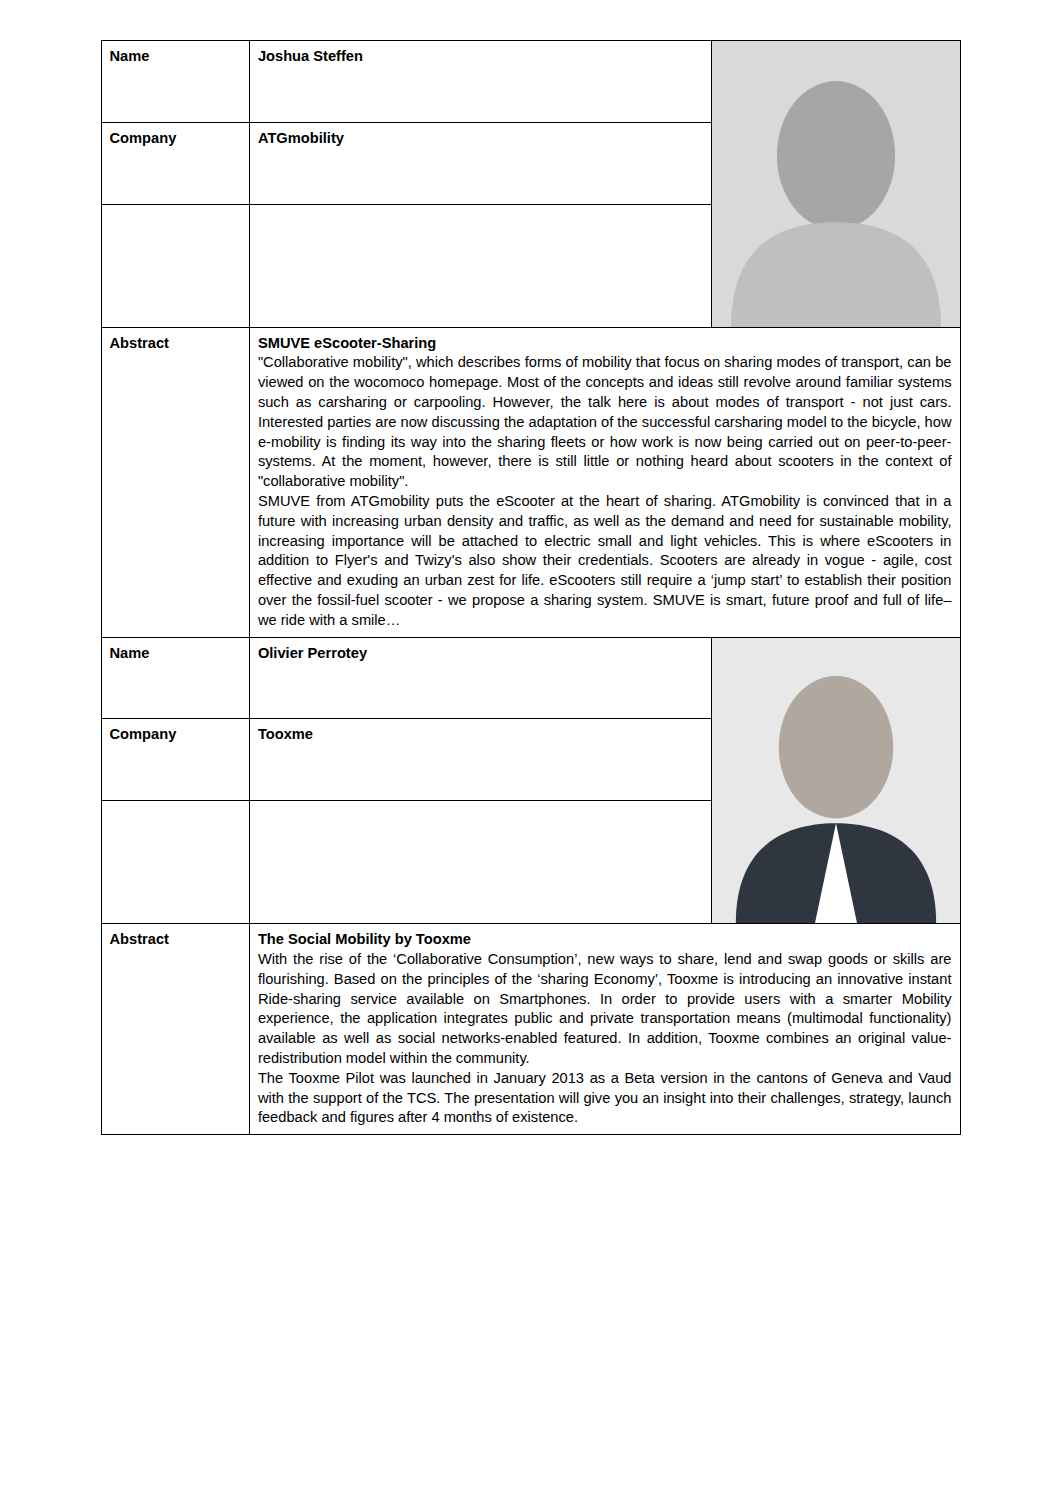| Name | Joshua Steffen | |
| Company | ATGmobility |
| Abstract | SMUVE eScooter-Sharing "Collaborative mobility", which describes forms of mobility that focus on sharing modes of transport, can be viewed on the wocomoco homepage. Most of the concepts and ideas still revolve around familiar systems such as carsharing or carpooling. However, the talk here is about modes of transport - not just cars. Interested parties are now discussing the adaptation of the successful carsharing model to the bicycle, how e-mobility is finding its way into the sharing fleets or how work is now being carried out on peer-to-peer-systems. At the moment, however, there is still little or nothing heard about scooters in the context of "collaborative mobility". SMUVE from ATGmobility puts the eScooter at the heart of sharing. ATGmobility is convinced that in a future with increasing urban density and traffic, as well as the demand and need for sustainable mobility, increasing importance will be attached to electric small and light vehicles. This is where eScooters in addition to Flyer's and Twizy's also show their credentials. Scooters are already in vogue - agile, cost effective and exuding an urban zest for life. eScooters still require a ‘jump start’ to establish their position over the fossil-fuel scooter - we propose a sharing system. SMUVE is smart, future proof and full of life– we ride with a smile… |
| Name | Olivier Perrotey | |
| Company | Tooxme |
| Abstract | The Social Mobility by Tooxme With the rise of the ‘Collaborative Consumption’, new ways to share, lend and swap goods or skills are flourishing. Based on the principles of the ‘sharing Economy’, Tooxme is introducing an innovative instant Ride-sharing service available on Smartphones. In order to provide users with a smarter Mobility experience, the application integrates public and private transportation means (multimodal functionality) available as well as social networks-enabled featured. In addition, Tooxme combines an original value-redistribution model within the community. The Tooxme Pilot was launched in January 2013 as a Beta version in the cantons of Geneva and Vaud with the support of the TCS. The presentation will give you an insight into their challenges, strategy, launch feedback and figures after 4 months of existence. |